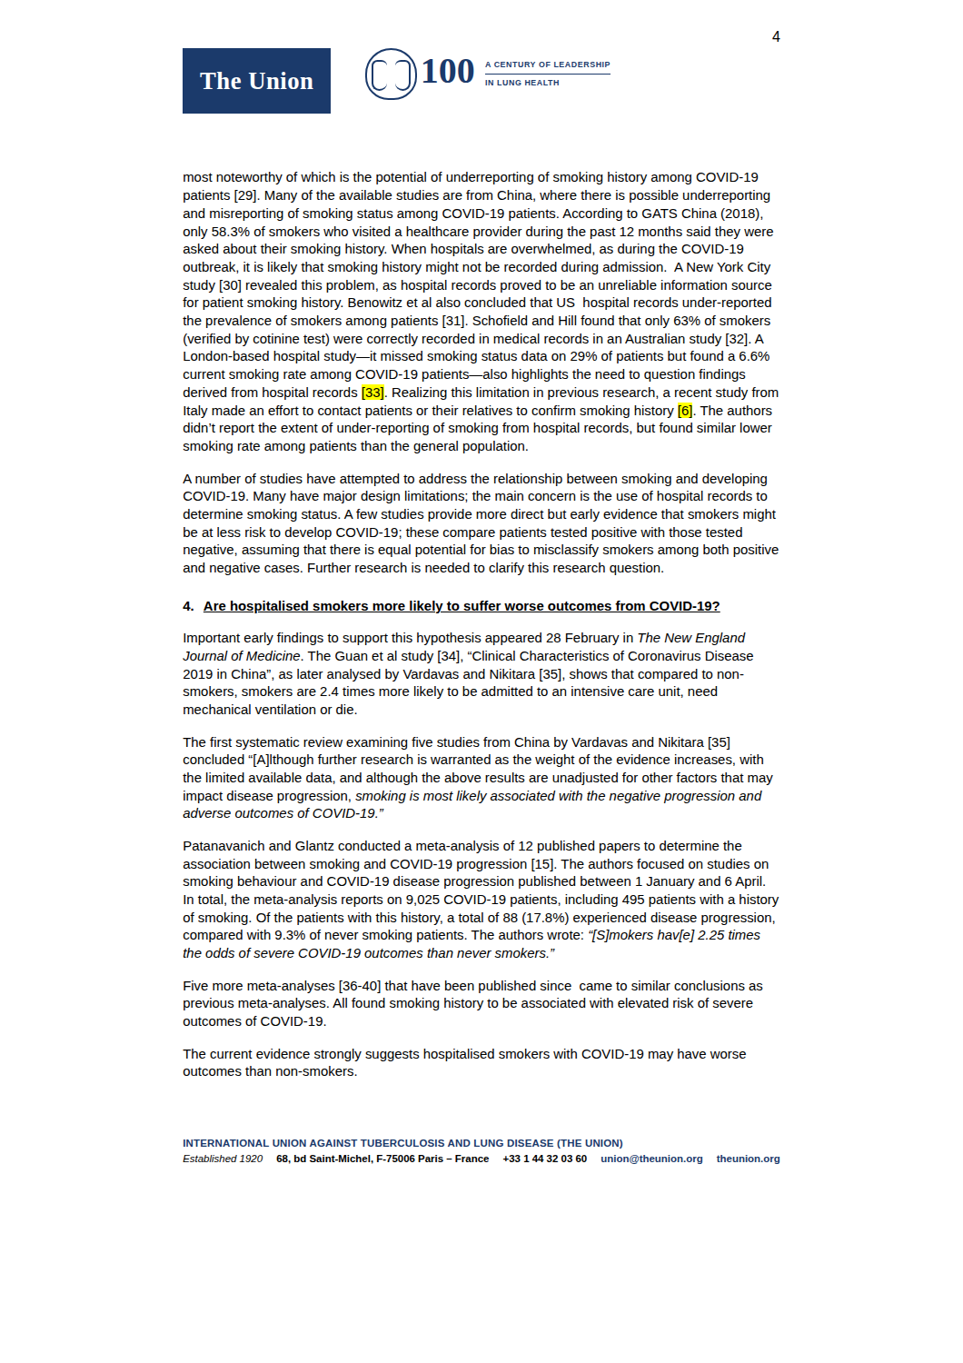4
The Union
100
A Century of Leadership
in Lung Health
most noteworthy of which is the potential of underreporting of smoking history among COVID-19 patients [29]. Many of the available studies are from China, where there is possible underreporting and misreporting of smoking status among COVID-19 patients. According to GATS China (2018), only 58.3% of smokers who visited a healthcare provider during the past 12 months said they were asked about their smoking history. When hospitals are overwhelmed, as during the COVID-19 outbreak, it is likely that smoking history might not be recorded during admission. A New York City study [30] revealed this problem, as hospital records proved to be an unreliable information source for patient smoking history. Benowitz et al also concluded that US hospital records under-reported the prevalence of smokers among patients [31]. Schofield and Hill found that only 63% of smokers (verified by cotinine test) were correctly recorded in medical records in an Australian study [32]. A London-based hospital study—it missed smoking status data on 29% of patients but found a 6.6% current smoking rate among COVID-19 patients—also highlights the need to question findings derived from hospital records [33]. Realizing this limitation in previous research, a recent study from Italy made an effort to contact patients or their relatives to confirm smoking history [6]. The authors didn’t report the extent of under-reporting of smoking from hospital records, but found similar lower smoking rate among patients than the general population.
A number of studies have attempted to address the relationship between smoking and developing COVID-19. Many have major design limitations; the main concern is the use of hospital records to determine smoking status. A few studies provide more direct but early evidence that smokers might be at less risk to develop COVID-19; these compare patients tested positive with those tested negative, assuming that there is equal potential for bias to misclassify smokers among both positive and negative cases. Further research is needed to clarify this research question.
4. Are hospitalised smokers more likely to suffer worse outcomes from COVID-19?
Important early findings to support this hypothesis appeared 28 February in The New England Journal of Medicine. The Guan et al study [34], “Clinical Characteristics of Coronavirus Disease 2019 in China”, as later analysed by Vardavas and Nikitara [35], shows that compared to non-smokers, smokers are 2.4 times more likely to be admitted to an intensive care unit, need mechanical ventilation or die.
The first systematic review examining five studies from China by Vardavas and Nikitara [35] concluded “[A]lthough further research is warranted as the weight of the evidence increases, with the limited available data, and although the above results are unadjusted for other factors that may impact disease progression, smoking is most likely associated with the negative progression and adverse outcomes of COVID-19.”
Patanavanich and Glantz conducted a meta-analysis of 12 published papers to determine the association between smoking and COVID-19 progression [15]. The authors focused on studies on smoking behaviour and COVID-19 disease progression published between 1 January and 6 April. In total, the meta-analysis reports on 9,025 COVID-19 patients, including 495 patients with a history of smoking. Of the patients with this history, a total of 88 (17.8%) experienced disease progression, compared with 9.3% of never smoking patients. The authors wrote: “[S]mokers hav[e] 2.25 times the odds of severe COVID-19 outcomes than never smokers.”
Five more meta-analyses [36-40] that have been published since came to similar conclusions as previous meta-analyses. All found smoking history to be associated with elevated risk of severe outcomes of COVID-19.
The current evidence strongly suggests hospitalised smokers with COVID-19 may have worse outcomes than non-smokers.
INTERNATIONAL UNION AGAINST TUBERCULOSIS AND LUNG DISEASE (THE UNION)
Established 1920 68, bd Saint-Michel, F-75006 Paris – France +33 1 44 32 03 60 union@theunion.org theunion.org